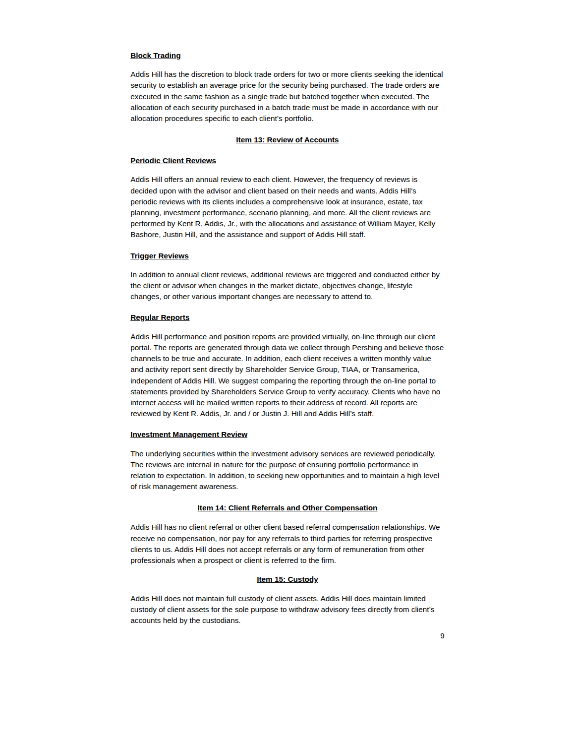Block Trading
Addis Hill has the discretion to block trade orders for two or more clients seeking the identical security to establish an average price for the security being purchased. The trade orders are executed in the same fashion as a single trade but batched together when executed. The allocation of each security purchased in a batch trade must be made in accordance with our allocation procedures specific to each client’s portfolio.
Item 13: Review of Accounts
Periodic Client Reviews
Addis Hill offers an annual review to each client. However, the frequency of reviews is decided upon with the advisor and client based on their needs and wants. Addis Hill’s periodic reviews with its clients includes a comprehensive look at insurance, estate, tax planning, investment performance, scenario planning, and more. All the client reviews are performed by Kent R. Addis, Jr., with the allocations and assistance of William Mayer, Kelly Bashore, Justin Hill, and the assistance and support of Addis Hill staff.
Trigger Reviews
In addition to annual client reviews, additional reviews are triggered and conducted either by the client or advisor when changes in the market dictate, objectives change, lifestyle changes, or other various important changes are necessary to attend to.
Regular Reports
Addis Hill performance and position reports are provided virtually, on-line through our client portal. The reports are generated through data we collect through Pershing and believe those channels to be true and accurate. In addition, each client receives a written monthly value and activity report sent directly by Shareholder Service Group, TIAA, or Transamerica, independent of Addis Hill. We suggest comparing the reporting through the on-line portal to statements provided by Shareholders Service Group to verify accuracy. Clients who have no internet access will be mailed written reports to their address of record. All reports are reviewed by Kent R. Addis, Jr. and / or Justin J. Hill and Addis Hill’s staff.
Investment Management Review
The underlying securities within the investment advisory services are reviewed periodically. The reviews are internal in nature for the purpose of ensuring portfolio performance in relation to expectation. In addition, to seeking new opportunities and to maintain a high level of risk management awareness.
Item 14: Client Referrals and Other Compensation
Addis Hill has no client referral or other client based referral compensation relationships. We receive no compensation, nor pay for any referrals to third parties for referring prospective clients to us. Addis Hill does not accept referrals or any form of remuneration from other professionals when a prospect or client is referred to the firm.
Item 15: Custody
Addis Hill does not maintain full custody of client assets. Addis Hill does maintain limited custody of client assets for the sole purpose to withdraw advisory fees directly from client’s accounts held by the custodians.
9